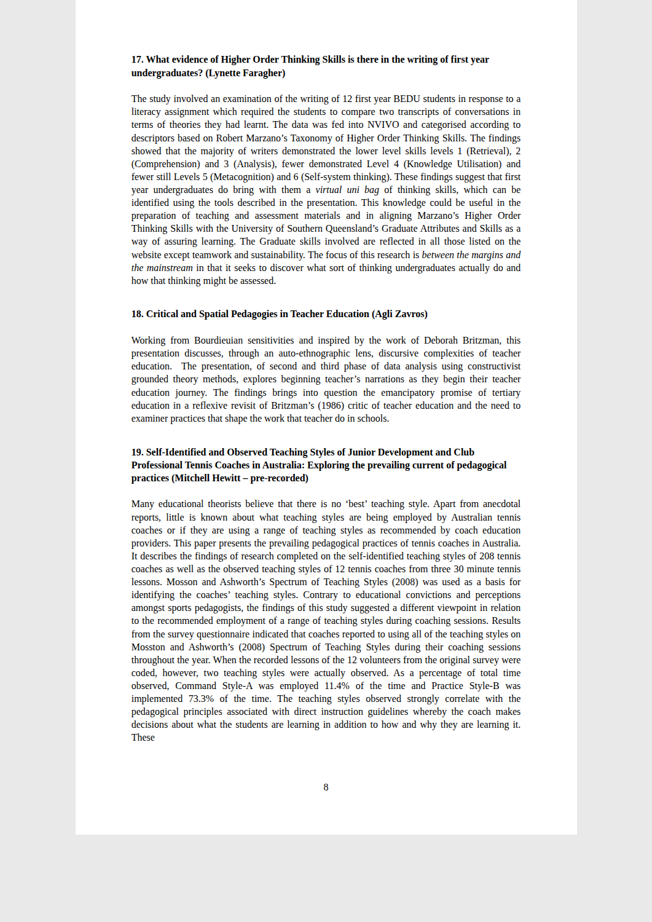17. What evidence of Higher Order Thinking Skills is there in the writing of first year undergraduates? (Lynette Faragher)
The study involved an examination of the writing of 12 first year BEDU students in response to a literacy assignment which required the students to compare two transcripts of conversations in terms of theories they had learnt. The data was fed into NVIVO and categorised according to descriptors based on Robert Marzano’s Taxonomy of Higher Order Thinking Skills. The findings showed that the majority of writers demonstrated the lower level skills levels 1 (Retrieval), 2 (Comprehension) and 3 (Analysis), fewer demonstrated Level 4 (Knowledge Utilisation) and fewer still Levels 5 (Metacognition) and 6 (Self-system thinking). These findings suggest that first year undergraduates do bring with them a virtual uni bag of thinking skills, which can be identified using the tools described in the presentation. This knowledge could be useful in the preparation of teaching and assessment materials and in aligning Marzano’s Higher Order Thinking Skills with the University of Southern Queensland’s Graduate Attributes and Skills as a way of assuring learning. The Graduate skills involved are reflected in all those listed on the website except teamwork and sustainability. The focus of this research is between the margins and the mainstream in that it seeks to discover what sort of thinking undergraduates actually do and how that thinking might be assessed.
18. Critical and Spatial Pedagogies in Teacher Education (Agli Zavros)
Working from Bourdieuian sensitivities and inspired by the work of Deborah Britzman, this presentation discusses, through an auto-ethnographic lens, discursive complexities of teacher education. The presentation, of second and third phase of data analysis using constructivist grounded theory methods, explores beginning teacher’s narrations as they begin their teacher education journey. The findings brings into question the emancipatory promise of tertiary education in a reflexive revisit of Britzman’s (1986) critic of teacher education and the need to examiner practices that shape the work that teacher do in schools.
19. Self-Identified and Observed Teaching Styles of Junior Development and Club Professional Tennis Coaches in Australia: Exploring the prevailing current of pedagogical practices (Mitchell Hewitt – pre-recorded)
Many educational theorists believe that there is no ‘best’ teaching style. Apart from anecdotal reports, little is known about what teaching styles are being employed by Australian tennis coaches or if they are using a range of teaching styles as recommended by coach education providers. This paper presents the prevailing pedagogical practices of tennis coaches in Australia. It describes the findings of research completed on the self-identified teaching styles of 208 tennis coaches as well as the observed teaching styles of 12 tennis coaches from three 30 minute tennis lessons. Mosson and Ashworth’s Spectrum of Teaching Styles (2008) was used as a basis for identifying the coaches’ teaching styles. Contrary to educational convictions and perceptions amongst sports pedagogists, the findings of this study suggested a different viewpoint in relation to the recommended employment of a range of teaching styles during coaching sessions. Results from the survey questionnaire indicated that coaches reported to using all of the teaching styles on Mosston and Ashworth’s (2008) Spectrum of Teaching Styles during their coaching sessions throughout the year. When the recorded lessons of the 12 volunteers from the original survey were coded, however, two teaching styles were actually observed. As a percentage of total time observed, Command Style-A was employed 11.4% of the time and Practice Style-B was implemented 73.3% of the time. The teaching styles observed strongly correlate with the pedagogical principles associated with direct instruction guidelines whereby the coach makes decisions about what the students are learning in addition to how and why they are learning it. These
8